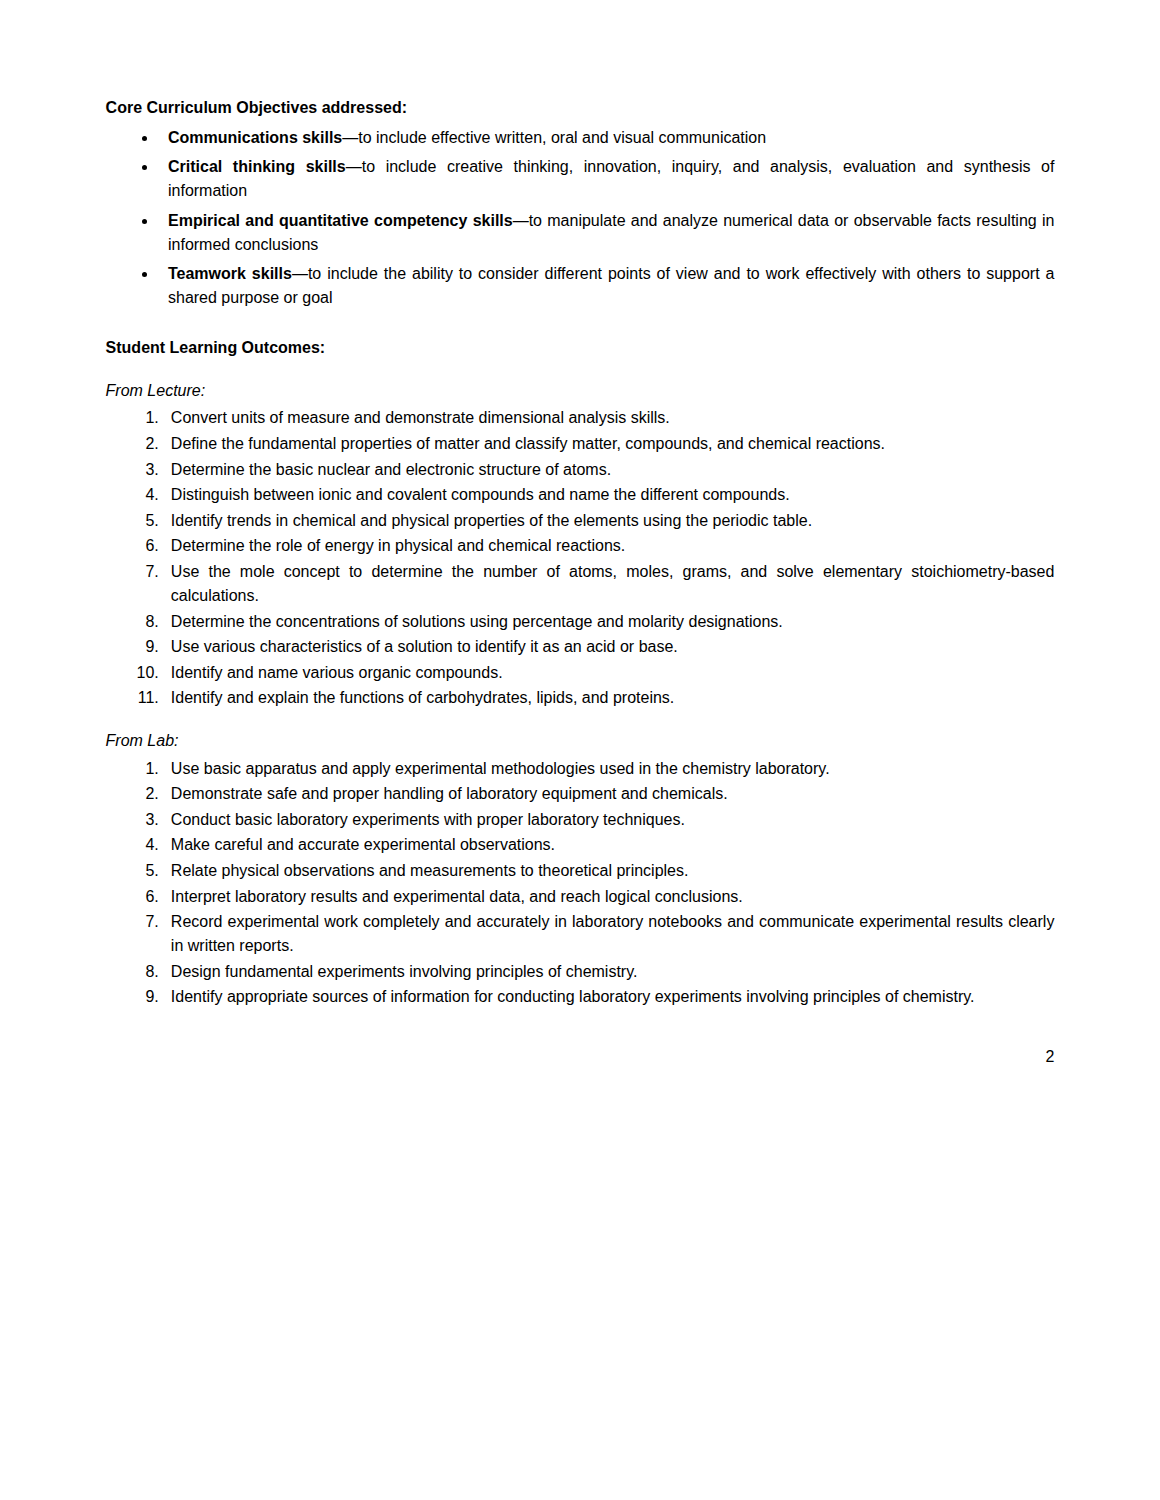Core Curriculum Objectives addressed:
Communications skills—to include effective written, oral and visual communication
Critical thinking skills—to include creative thinking, innovation, inquiry, and analysis, evaluation and synthesis of information
Empirical and quantitative competency skills—to manipulate and analyze numerical data or observable facts resulting in informed conclusions
Teamwork skills—to include the ability to consider different points of view and to work effectively with others to support a shared purpose or goal
Student Learning Outcomes:
From Lecture:
Convert units of measure and demonstrate dimensional analysis skills.
Define the fundamental properties of matter and classify matter, compounds, and chemical reactions.
Determine the basic nuclear and electronic structure of atoms.
Distinguish between ionic and covalent compounds and name the different compounds.
Identify trends in chemical and physical properties of the elements using the periodic table.
Determine the role of energy in physical and chemical reactions.
Use the mole concept to determine the number of atoms, moles, grams, and solve elementary stoichiometry-based calculations.
Determine the concentrations of solutions using percentage and molarity designations.
Use various characteristics of a solution to identify it as an acid or base.
Identify and name various organic compounds.
Identify and explain the functions of carbohydrates, lipids, and proteins.
From Lab:
Use basic apparatus and apply experimental methodologies used in the chemistry laboratory.
Demonstrate safe and proper handling of laboratory equipment and chemicals.
Conduct basic laboratory experiments with proper laboratory techniques.
Make careful and accurate experimental observations.
Relate physical observations and measurements to theoretical principles.
Interpret laboratory results and experimental data, and reach logical conclusions.
Record experimental work completely and accurately in laboratory notebooks and communicate experimental results clearly in written reports.
Design fundamental experiments involving principles of chemistry.
Identify appropriate sources of information for conducting laboratory experiments involving principles of chemistry.
2